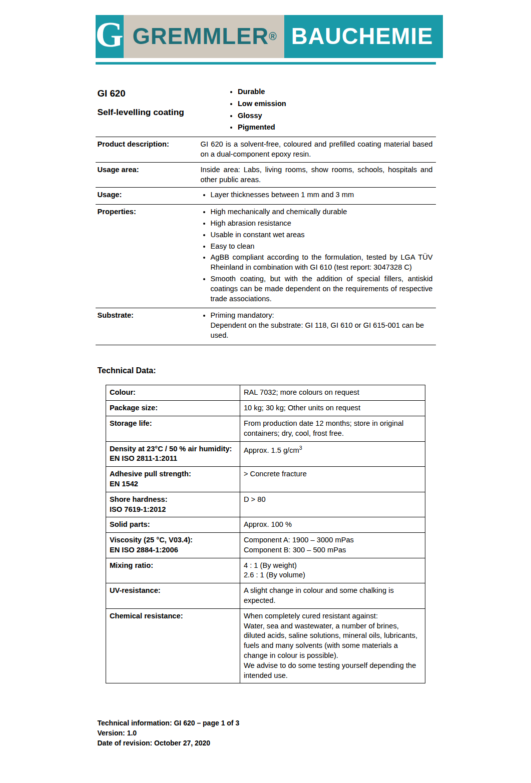G
GREMMLER®
BAUCHEMIE
GI 620
Self-levelling coating
Durable
Low emission
Glossy
Pigmented
| Product description: | GI 620 is a solvent-free, coloured and prefilled coating material based on a dual-component epoxy resin. |
| Usage area: | Inside area: Labs, living rooms, show rooms, schools, hospitals and other public areas. |
| Usage: | Layer thicknesses between 1 mm and 3 mm |
| Properties: | High mechanically and chemically durable High abrasion resistance Usable in constant wet areas Easy to clean AgBB compliant according to the formulation, tested by LGA TÜV Rheinland in combination with GI 610 (test report: 3047328 C) Smooth coating, but with the addition of special fillers, antiskid coatings can be made dependent on the requirements of respective trade associations. |
| Substrate: | Priming mandatory: Dependent on the substrate: GI 118, GI 610 or GI 615-001 can be used. |
Technical Data:
| Colour: | RAL 7032; more colours on request |
| Package size: | 10 kg; 30 kg; Other units on request |
| Storage life: | From production date 12 months; store in original containers; dry, cool, frost free. |
| Density at 23°C / 50 % air humidity: EN ISO 2811-1:2011 | Approx. 1.5 g/cm 3 |
| Adhesive pull strength: EN 1542 | > Concrete fracture |
| Shore hardness: ISO 7619-1:2012 | D > 80 |
| Solid parts: | Approx. 100 % |
| Viscosity (25 °C, V03.4): EN ISO 2884-1:2006 | Component A: 1900 – 3000 mPas Component B: 300 – 500 mPas |
| Mixing ratio: | 4 : 1 (By weight) 2.6 : 1 (By volume) |
| UV-resistance: | A slight change in colour and some chalking is expected. |
| Chemical resistance: | When completely cured resistant against: Water, sea and wastewater, a number of brines, diluted acids, saline solutions, mineral oils, lubricants, fuels and many solvents (with some materials a change in colour is possible). We advise to do some testing yourself depending the intended use. |
Technical information: GI 620 – page 1 of 3
Version: 1.0
Date of revision: October 27, 2020